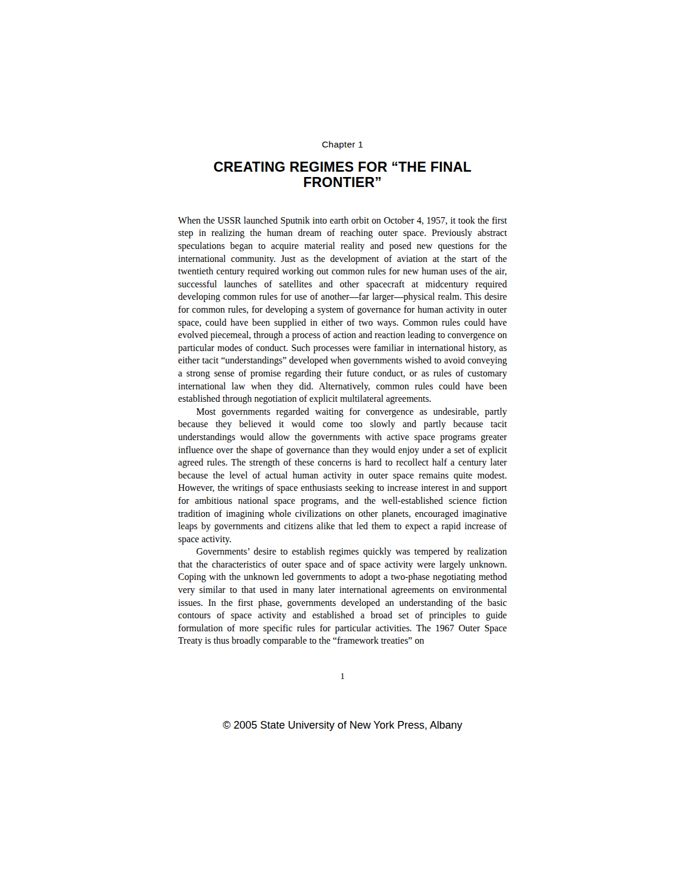Chapter 1
CREATING REGIMES FOR “THE FINAL FRONTIER”
When the USSR launched Sputnik into earth orbit on October 4, 1957, it took the first step in realizing the human dream of reaching outer space. Previously abstract speculations began to acquire material reality and posed new questions for the international community. Just as the development of aviation at the start of the twentieth century required working out common rules for new human uses of the air, successful launches of satellites and other spacecraft at midcentury required developing common rules for use of another—far larger—physical realm. This desire for common rules, for developing a system of governance for human activity in outer space, could have been supplied in either of two ways. Common rules could have evolved piecemeal, through a process of action and reaction leading to convergence on particular modes of conduct. Such processes were familiar in international history, as either tacit “understandings” developed when governments wished to avoid conveying a strong sense of promise regarding their future conduct, or as rules of customary international law when they did. Alternatively, common rules could have been established through negotiation of explicit multilateral agreements.
Most governments regarded waiting for convergence as undesirable, partly because they believed it would come too slowly and partly because tacit understandings would allow the governments with active space programs greater influence over the shape of governance than they would enjoy under a set of explicit agreed rules. The strength of these concerns is hard to recollect half a century later because the level of actual human activity in outer space remains quite modest. However, the writings of space enthusiasts seeking to increase interest in and support for ambitious national space programs, and the well-established science fiction tradition of imagining whole civilizations on other planets, encouraged imaginative leaps by governments and citizens alike that led them to expect a rapid increase of space activity.
Governments’ desire to establish regimes quickly was tempered by realization that the characteristics of outer space and of space activity were largely unknown. Coping with the unknown led governments to adopt a two-phase negotiating method very similar to that used in many later international agreements on environmental issues. In the first phase, governments developed an understanding of the basic contours of space activity and established a broad set of principles to guide formulation of more specific rules for particular activities. The 1967 Outer Space Treaty is thus broadly comparable to the “framework treaties” on
1
© 2005 State University of New York Press, Albany